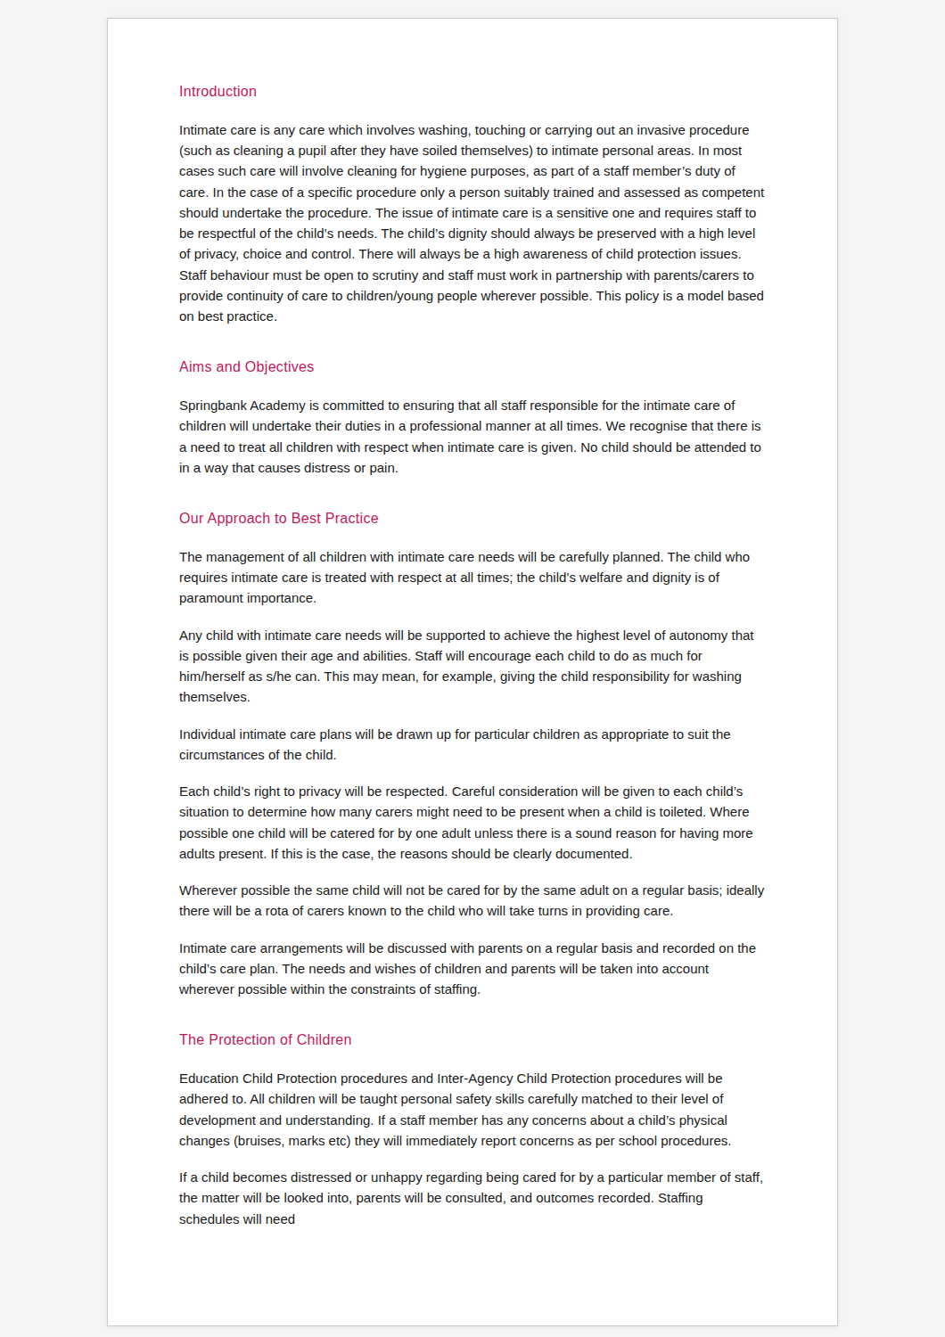Introduction
Intimate care is any care which involves washing, touching or carrying out an invasive procedure (such as cleaning a pupil after they have soiled themselves) to intimate personal areas. In most cases such care will involve cleaning for hygiene purposes, as part of a staff member’s duty of care. In the case of a specific procedure only a person suitably trained and assessed as competent should undertake the procedure. The issue of intimate care is a sensitive one and requires staff to be respectful of the child’s needs. The child’s dignity should always be preserved with a high level of privacy, choice and control. There will always be a high awareness of child protection issues. Staff behaviour must be open to scrutiny and staff must work in partnership with parents/carers to provide continuity of care to children/young people wherever possible. This policy is a model based on best practice.
Aims and Objectives
Springbank Academy is committed to ensuring that all staff responsible for the intimate care of children will undertake their duties in a professional manner at all times. We recognise that there is a need to treat all children with respect when intimate care is given. No child should be attended to in a way that causes distress or pain.
Our Approach to Best Practice
The management of all children with intimate care needs will be carefully planned. The child who requires intimate care is treated with respect at all times; the child’s welfare and dignity is of paramount importance.
Any child with intimate care needs will be supported to achieve the highest level of autonomy that is possible given their age and abilities. Staff will encourage each child to do as much for him/herself as s/he can. This may mean, for example, giving the child responsibility for washing themselves.
Individual intimate care plans will be drawn up for particular children as appropriate to suit the circumstances of the child.
Each child’s right to privacy will be respected. Careful consideration will be given to each child’s situation to determine how many carers might need to be present when a child is toileted. Where possible one child will be catered for by one adult unless there is a sound reason for having more adults present. If this is the case, the reasons should be clearly documented.
Wherever possible the same child will not be cared for by the same adult on a regular basis; ideally there will be a rota of carers known to the child who will take turns in providing care.
Intimate care arrangements will be discussed with parents on a regular basis and recorded on the child’s care plan. The needs and wishes of children and parents will be taken into account wherever possible within the constraints of staffing.
The Protection of Children
Education Child Protection procedures and Inter-Agency Child Protection procedures will be adhered to. All children will be taught personal safety skills carefully matched to their level of development and understanding. If a staff member has any concerns about a child’s physical changes (bruises, marks etc) they will immediately report concerns as per school procedures.
If a child becomes distressed or unhappy regarding being cared for by a particular member of staff, the matter will be looked into, parents will be consulted, and outcomes recorded. Staffing schedules will need